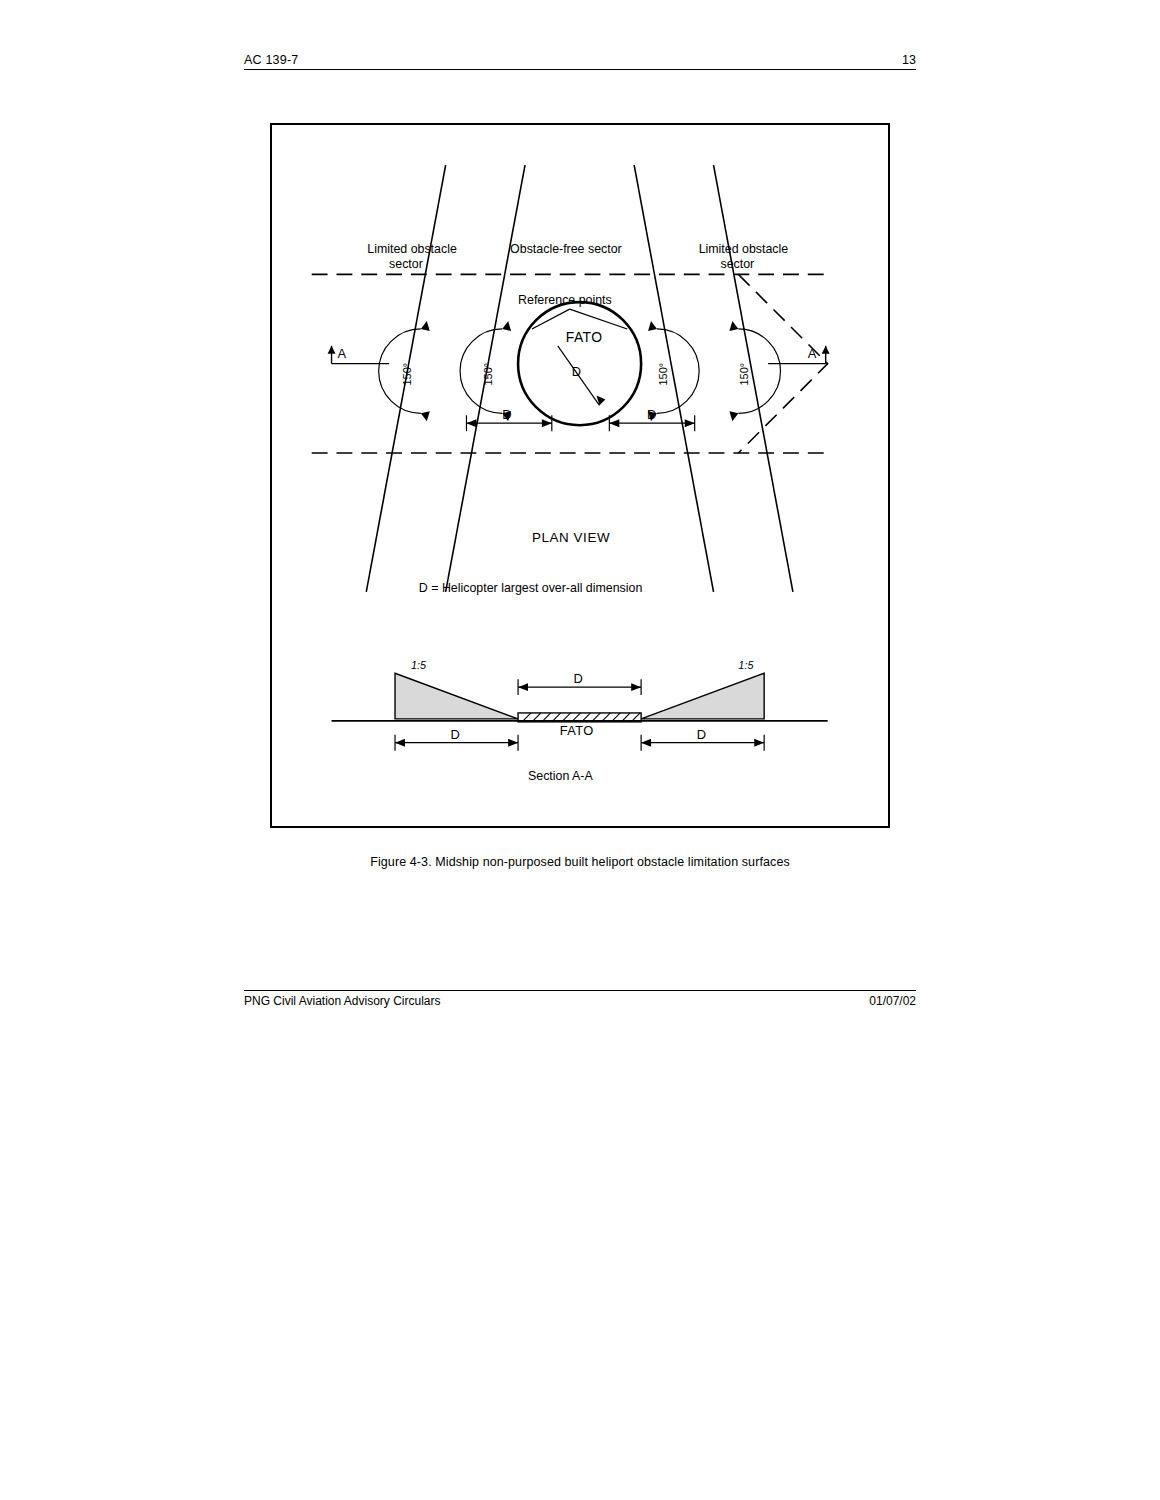AC 139-7
13
Limited obstacle sector Obstacle-free sector Limited obstacle sector Reference points FATO A A 150° 150° 150° 150° D D D PLAN VIEW D = Helicopter largest over-all dimension 1:5 1:5 D FATO D D Section A-A
Figure 4-3. Midship non-purposed built heliport obstacle limitation surfaces
PNG Civil Aviation Advisory Circulars
01/07/02